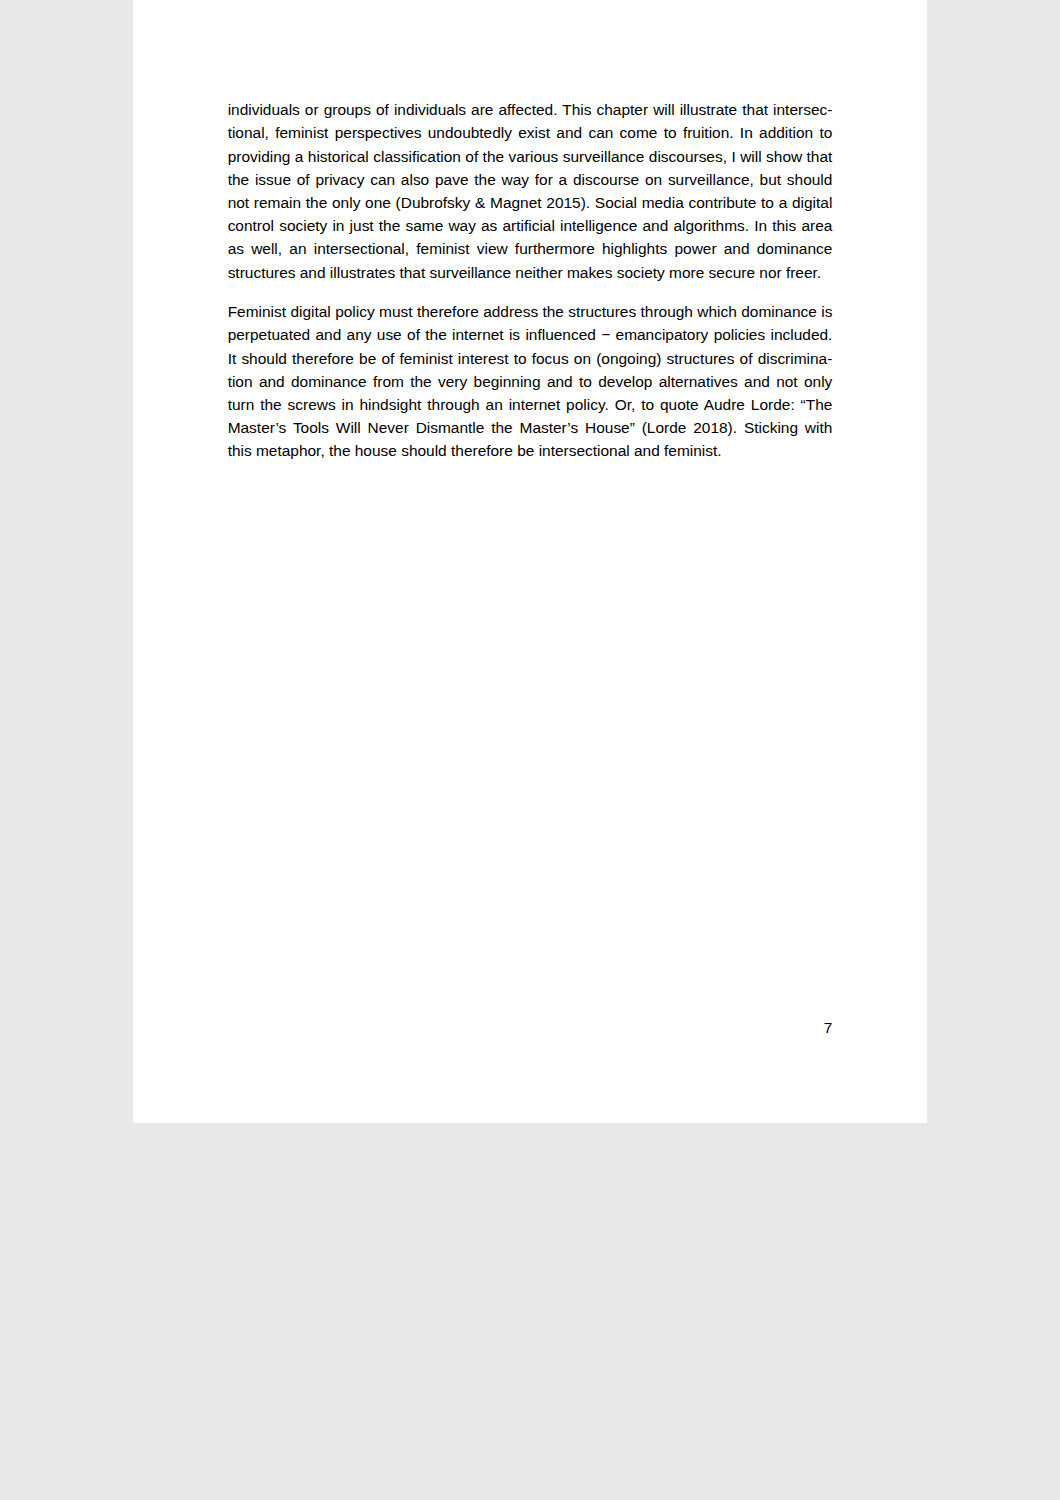individuals or groups of individuals are affected. This chapter will illustrate that intersectional, feminist perspectives undoubtedly exist and can come to fruition. In addition to providing a historical classification of the various surveillance discourses, I will show that the issue of privacy can also pave the way for a discourse on surveillance, but should not remain the only one (Dubrofsky & Magnet 2015). Social media contribute to a digital control society in just the same way as artificial intelligence and algorithms. In this area as well, an intersectional, feminist view furthermore highlights power and dominance structures and illustrates that surveillance neither makes society more secure nor freer.
Feminist digital policy must therefore address the structures through which dominance is perpetuated and any use of the internet is influenced − emancipatory policies included. It should therefore be of feminist interest to focus on (ongoing) structures of discrimination and dominance from the very beginning and to develop alternatives and not only turn the screws in hindsight through an internet policy. Or, to quote Audre Lorde: “The Master’s Tools Will Never Dismantle the Master’s House” (Lorde 2018). Sticking with this metaphor, the house should therefore be intersectional and feminist.
7